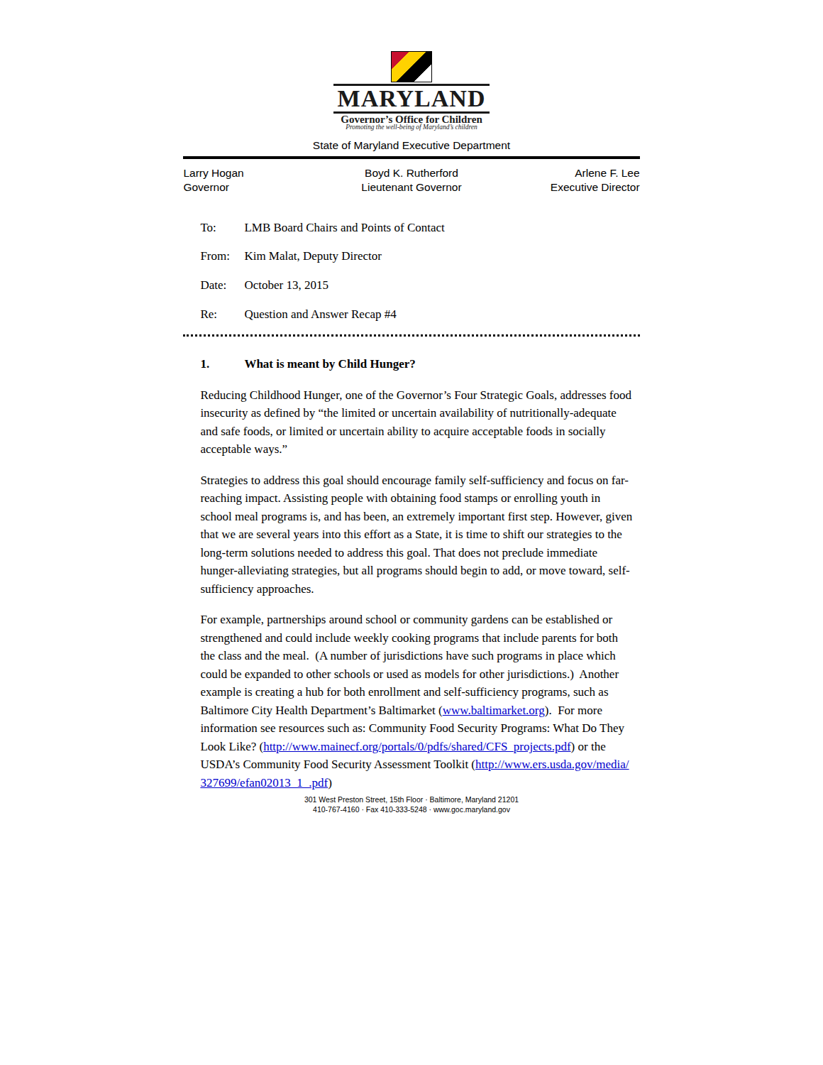MARYLAND
Governor’s Office for Children
Promoting the well-being of Maryland’s children
State of Maryland Executive Department
| Larry Hogan Governor | Boyd K. Rutherford Lieutenant Governor | Arlene F. Lee Executive Director |
To:
LMB Board Chairs and Points of Contact
From:
Kim Malat, Deputy Director
Date:
October 13, 2015
Re:
Question and Answer Recap #4
1. What is meant by Child Hunger?
Reducing Childhood Hunger, one of the Governor’s Four Strategic Goals, addresses food insecurity as defined by “the limited or uncertain availability of nutritionally-adequate and safe foods, or limited or uncertain ability to acquire acceptable foods in socially acceptable ways.”
Strategies to address this goal should encourage family self-sufficiency and focus on far-reaching impact. Assisting people with obtaining food stamps or enrolling youth in school meal programs is, and has been, an extremely important first step. However, given that we are several years into this effort as a State, it is time to shift our strategies to the long-term solutions needed to address this goal. That does not preclude immediate hunger-alleviating strategies, but all programs should begin to add, or move toward, self-sufficiency approaches.
For example, partnerships around school or community gardens can be established or strengthened and could include weekly cooking programs that include parents for both the class and the meal. (A number of jurisdictions have such programs in place which could be expanded to other schools or used as models for other jurisdictions.) Another example is creating a hub for both enrollment and self-sufficiency programs, such as Baltimore City Health Department’s Baltimarket (www.baltimarket.org). For more information see resources such as: Community Food Security Programs: What Do They Look Like? (http://www.mainecf.org/portals/0/pdfs/shared/CFS_projects.pdf) or the USDA’s Community Food Security Assessment Toolkit (http://www.ers.usda.gov/media/327699/efan02013_1_.pdf)
301 West Preston Street, 15th Floor · Baltimore, Maryland 21201
410-767-4160 · Fax 410-333-5248 · www.goc.maryland.gov